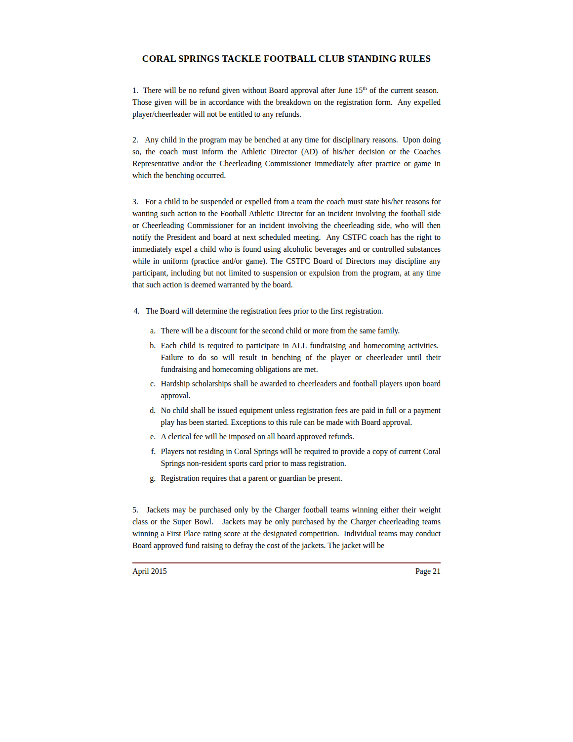CORAL SPRINGS TACKLE FOOTBALL CLUB STANDING RULES
1. There will be no refund given without Board approval after June 15th of the current season. Those given will be in accordance with the breakdown on the registration form. Any expelled player/cheerleader will not be entitled to any refunds.
2. Any child in the program may be benched at any time for disciplinary reasons. Upon doing so, the coach must inform the Athletic Director (AD) of his/her decision or the Coaches Representative and/or the Cheerleading Commissioner immediately after practice or game in which the benching occurred.
3. For a child to be suspended or expelled from a team the coach must state his/her reasons for wanting such action to the Football Athletic Director for an incident involving the football side or Cheerleading Commissioner for an incident involving the cheerleading side, who will then notify the President and board at next scheduled meeting. Any CSTFC coach has the right to immediately expel a child who is found using alcoholic beverages and or controlled substances while in uniform (practice and/or game). The CSTFC Board of Directors may discipline any participant, including but not limited to suspension or expulsion from the program, at any time that such action is deemed warranted by the board.
4. The Board will determine the registration fees prior to the first registration.
There will be a discount for the second child or more from the same family.
Each child is required to participate in ALL fundraising and homecoming activities. Failure to do so will result in benching of the player or cheerleader until their fundraising and homecoming obligations are met.
Hardship scholarships shall be awarded to cheerleaders and football players upon board approval.
No child shall be issued equipment unless registration fees are paid in full or a payment play has been started. Exceptions to this rule can be made with Board approval.
A clerical fee will be imposed on all board approved refunds.
Players not residing in Coral Springs will be required to provide a copy of current Coral Springs non-resident sports card prior to mass registration.
Registration requires that a parent or guardian be present.
5. Jackets may be purchased only by the Charger football teams winning either their weight class or the Super Bowl. Jackets may be only purchased by the Charger cheerleading teams winning a First Place rating score at the designated competition. Individual teams may conduct Board approved fund raising to defray the cost of the jackets. The jacket will be
April 2015 Page 21